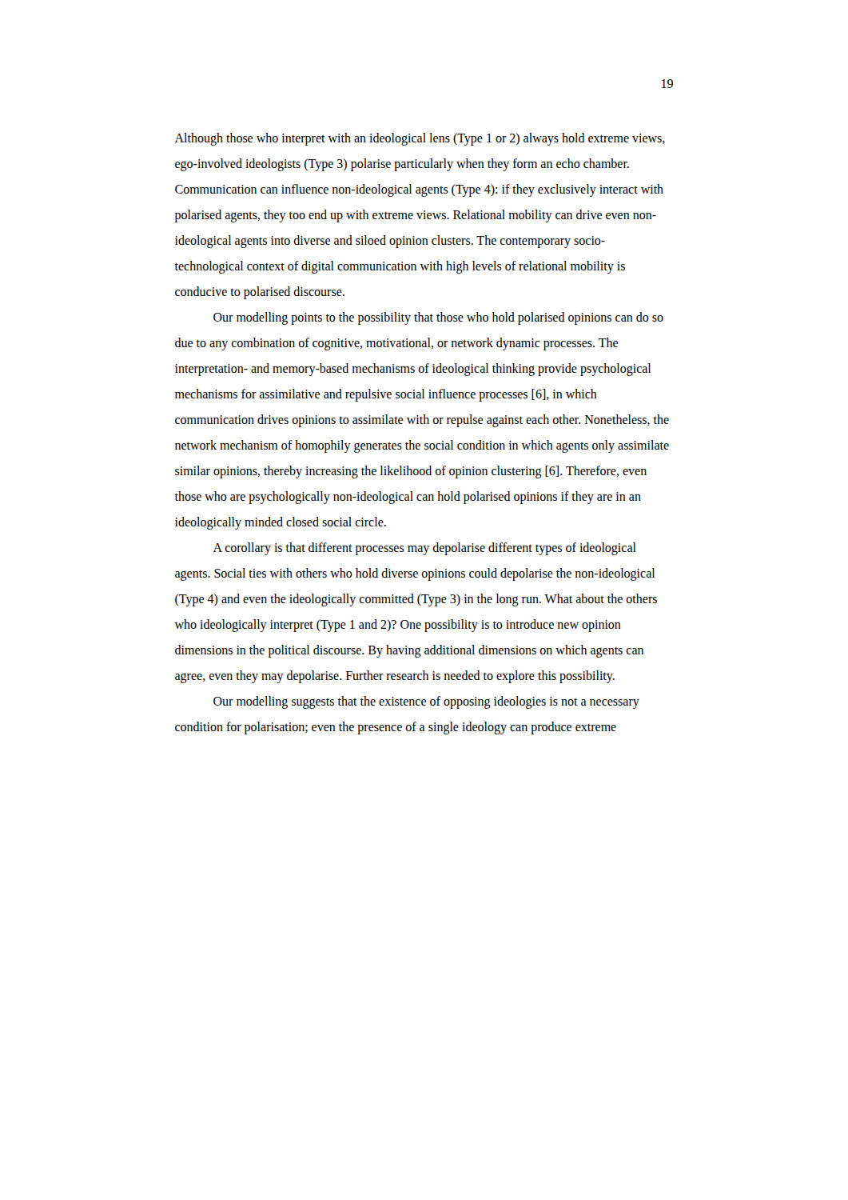19
Although those who interpret with an ideological lens (Type 1 or 2) always hold extreme views, ego-involved ideologists (Type 3) polarise particularly when they form an echo chamber. Communication can influence non-ideological agents (Type 4): if they exclusively interact with polarised agents, they too end up with extreme views. Relational mobility can drive even non-ideological agents into diverse and siloed opinion clusters. The contemporary socio-technological context of digital communication with high levels of relational mobility is conducive to polarised discourse.
Our modelling points to the possibility that those who hold polarised opinions can do so due to any combination of cognitive, motivational, or network dynamic processes. The interpretation- and memory-based mechanisms of ideological thinking provide psychological mechanisms for assimilative and repulsive social influence processes [6], in which communication drives opinions to assimilate with or repulse against each other. Nonetheless, the network mechanism of homophily generates the social condition in which agents only assimilate similar opinions, thereby increasing the likelihood of opinion clustering [6]. Therefore, even those who are psychologically non-ideological can hold polarised opinions if they are in an ideologically minded closed social circle.
A corollary is that different processes may depolarise different types of ideological agents. Social ties with others who hold diverse opinions could depolarise the non-ideological (Type 4) and even the ideologically committed (Type 3) in the long run. What about the others who ideologically interpret (Type 1 and 2)? One possibility is to introduce new opinion dimensions in the political discourse. By having additional dimensions on which agents can agree, even they may depolarise. Further research is needed to explore this possibility.
Our modelling suggests that the existence of opposing ideologies is not a necessary condition for polarisation; even the presence of a single ideology can produce extreme